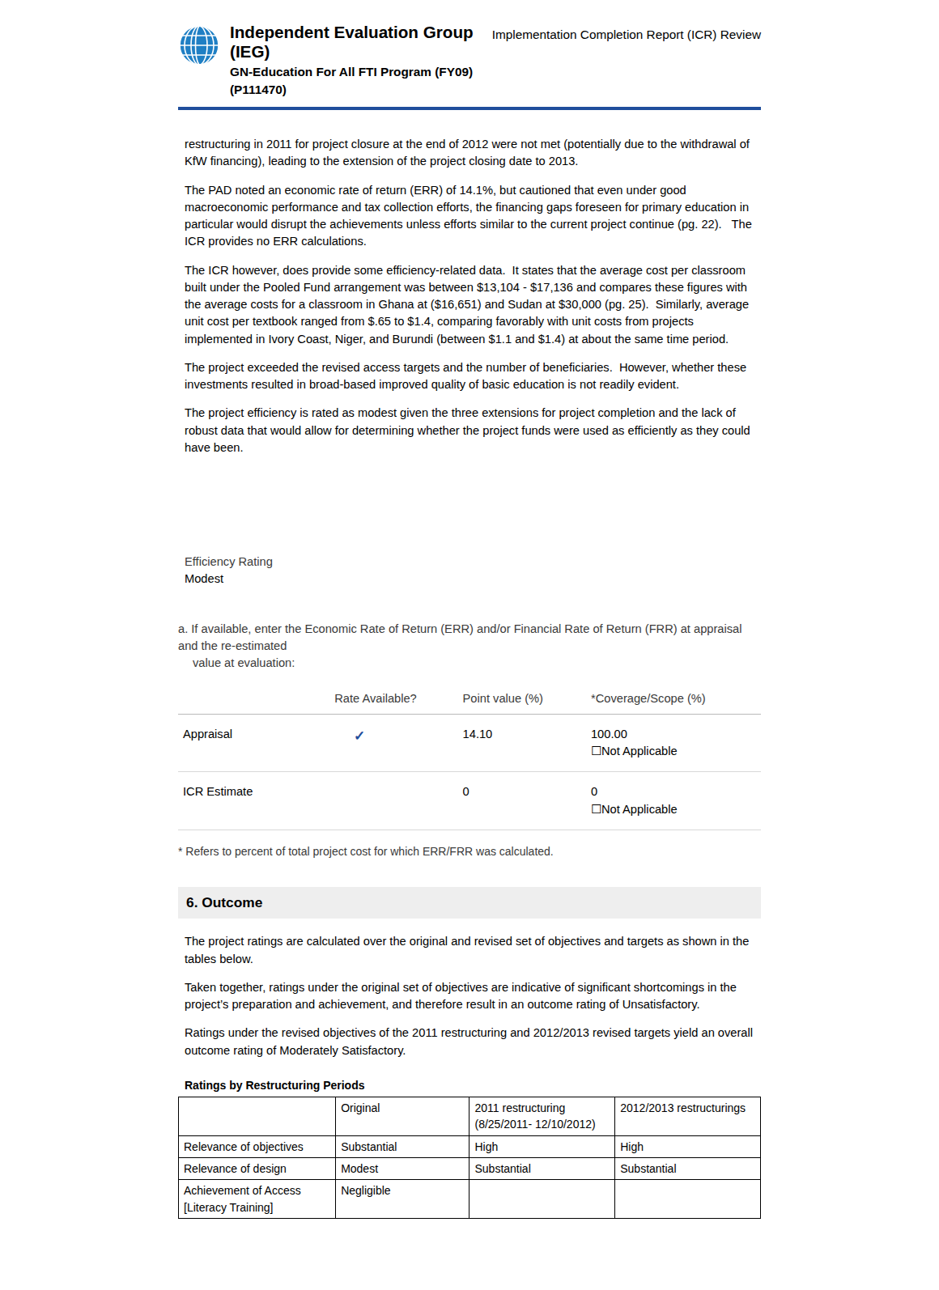Independent Evaluation Group (IEG)
GN-Education For All FTI Program (FY09) (P111470)
Implementation Completion Report (ICR) Review
restructuring in 2011 for project closure at the end of 2012 were not met (potentially due to the withdrawal of KfW financing), leading to the extension of the project closing date to 2013.
The PAD noted an economic rate of return (ERR) of 14.1%, but cautioned that even under good macroeconomic performance and tax collection efforts, the financing gaps foreseen for primary education in particular would disrupt the achievements unless efforts similar to the current project continue (pg. 22). The ICR provides no ERR calculations.
The ICR however, does provide some efficiency-related data. It states that the average cost per classroom built under the Pooled Fund arrangement was between $13,104 - $17,136 and compares these figures with the average costs for a classroom in Ghana at ($16,651) and Sudan at $30,000 (pg. 25). Similarly, average unit cost per textbook ranged from $.65 to $1.4, comparing favorably with unit costs from projects implemented in Ivory Coast, Niger, and Burundi (between $1.1 and $1.4) at about the same time period.
The project exceeded the revised access targets and the number of beneficiaries. However, whether these investments resulted in broad-based improved quality of basic education is not readily evident.
The project efficiency is rated as modest given the three extensions for project completion and the lack of robust data that would allow for determining whether the project funds were used as efficiently as they could have been.
Efficiency Rating
Modest
a. If available, enter the Economic Rate of Return (ERR) and/or Financial Rate of Return (FRR) at appraisal and the re-estimated value at evaluation:
| | Rate Available? | Point value (%) | *Coverage/Scope (%) |
| --- | --- | --- | --- |
| Appraisal | ✓ | 14.10 | 100.00 ☐ Not Applicable |
| ICR Estimate | | 0 | 0 ☐ Not Applicable |
* Refers to percent of total project cost for which ERR/FRR was calculated.
6. Outcome
The project ratings are calculated over the original and revised set of objectives and targets as shown in the tables below.
Taken together, ratings under the original set of objectives are indicative of significant shortcomings in the project’s preparation and achievement, and therefore result in an outcome rating of Unsatisfactory.
Ratings under the revised objectives of the 2011 restructuring and 2012/2013 revised targets yield an overall outcome rating of Moderately Satisfactory.
Ratings by Restructuring Periods
| | Original | 2011 restructuring (8/25/2011- 12/10/2012) | 2012/2013 restructurings |
| Relevance of objectives | Substantial | High | High |
| Relevance of design | Modest | Substantial | Substantial |
| Achievement of Access [Literacy Training] | Negligible | | |